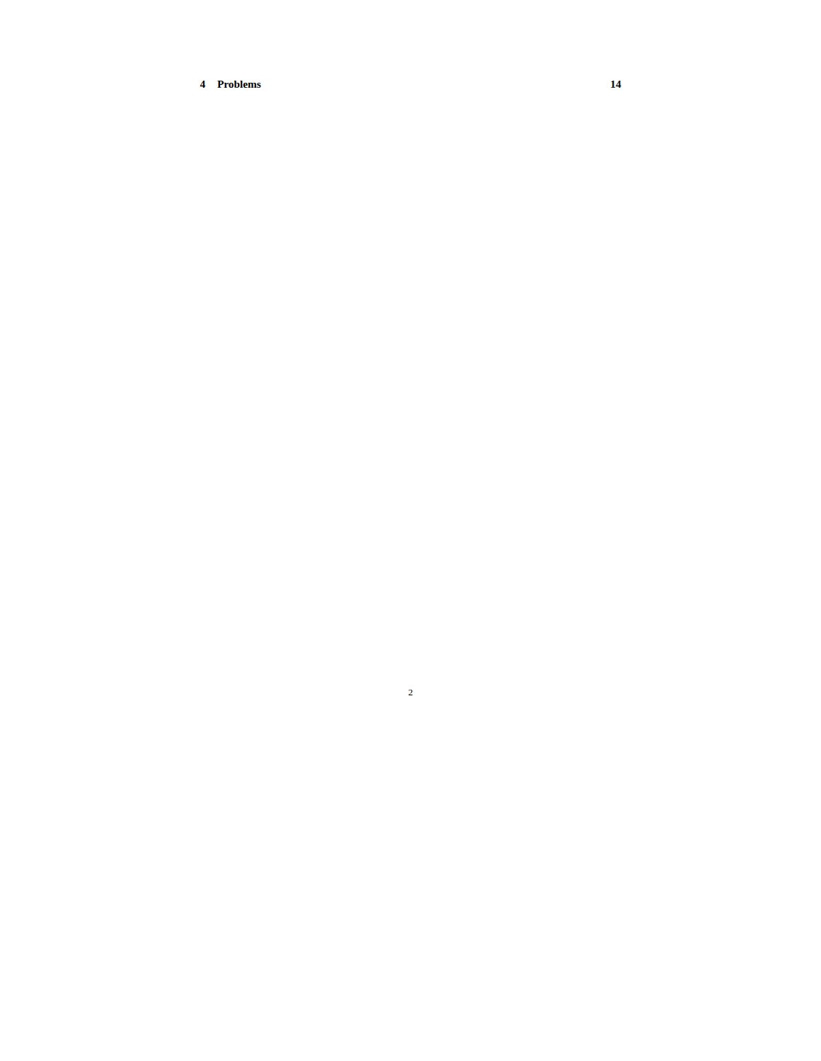4 Problems 14
2